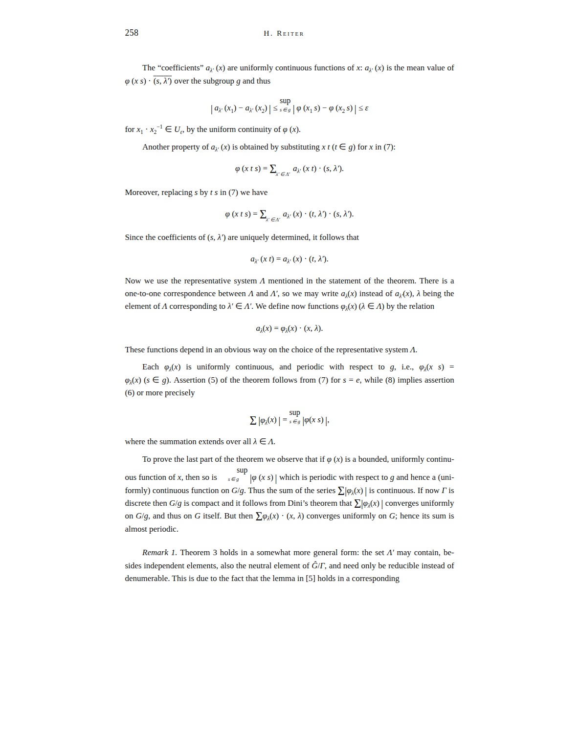258
H. Reiter
The “coefficients” aλ′ (x) are uniformly continuous functions of x: aλ′ (x) is the mean value of φ (x s) · (s, λ′) over the subgroup g and thus
| aλ′ (x1) − aλ′ (x2) | ≤ sup
s ∈ g | φ (x1 s) − φ (x2 s) | ≤ ε
for x1 · x2−1 ∈ Uε, by the uniform continuity of φ (x).
Another property of aλ′ (x) is obtained by substituting x t (t ∈ g) for x in (7):
φ (x t s) = Σλ′ ∈ Λ′ aλ′ (x t) · (s, λ′).
Moreover, replacing s by t s in (7) we have
φ (x t s) = Σλ′ ∈ Λ′ aλ′ (x) · (t, λ′) · (s, λ′).
Since the coefficients of (s, λ′) are uniquely determined, it follows that
aλ′ (x t) = aλ′ (x) · (t, λ′).
Now we use the representative system Λ mentioned in the statement of the theorem. There is a one-to-one correspondence between Λ and Λ′, so we may write aλ(x) instead of aλ′(x), λ being the element of Λ corresponding to λ′ ∈ Λ′. We define now functions φλ(x) (λ ∈ Λ) by the relation
aλ(x) = φλ(x) · (x, λ).
These functions depend in an obvious way on the choice of the representative system Λ.
Each φλ(x) is uniformly continuous, and periodic with respect to g, i.e., φλ(x s) = φλ(x) (s ∈ g). Assertion (5) of the theorem follows from (7) for s = e, while (8) implies assertion (6) or more precisely
Σ |φλ(x) | = sup
s ∈ g |φ(x s) |,
where the summation extends over all λ ∈ Λ.
To prove the last part of the theorem we observe that if φ (x) is a bounded, uniformly continuous function of x, then so is sup
s ∈ g |φ (x s) | which is periodic with respect to g and hence a (uniformly) continuous function on G/g. Thus the sum of the series Σ|φλ(x) | is continuous. If now Γ is discrete then G/g is compact and it follows from Dini’s theorem that Σ|φλ(x) | converges uniformly on G/g, and thus on G itself. But then Σφλ(x) · (x, λ) converges uniformly on G; hence its sum is almost periodic.
Remark 1. Theorem 3 holds in a somewhat more general form: the set Λ′ may contain, besides independent elements, also the neutral element of Ĝ/Γ, and need only be reducible instead of denumerable. This is due to the fact that the lemma in [5] holds in a corresponding